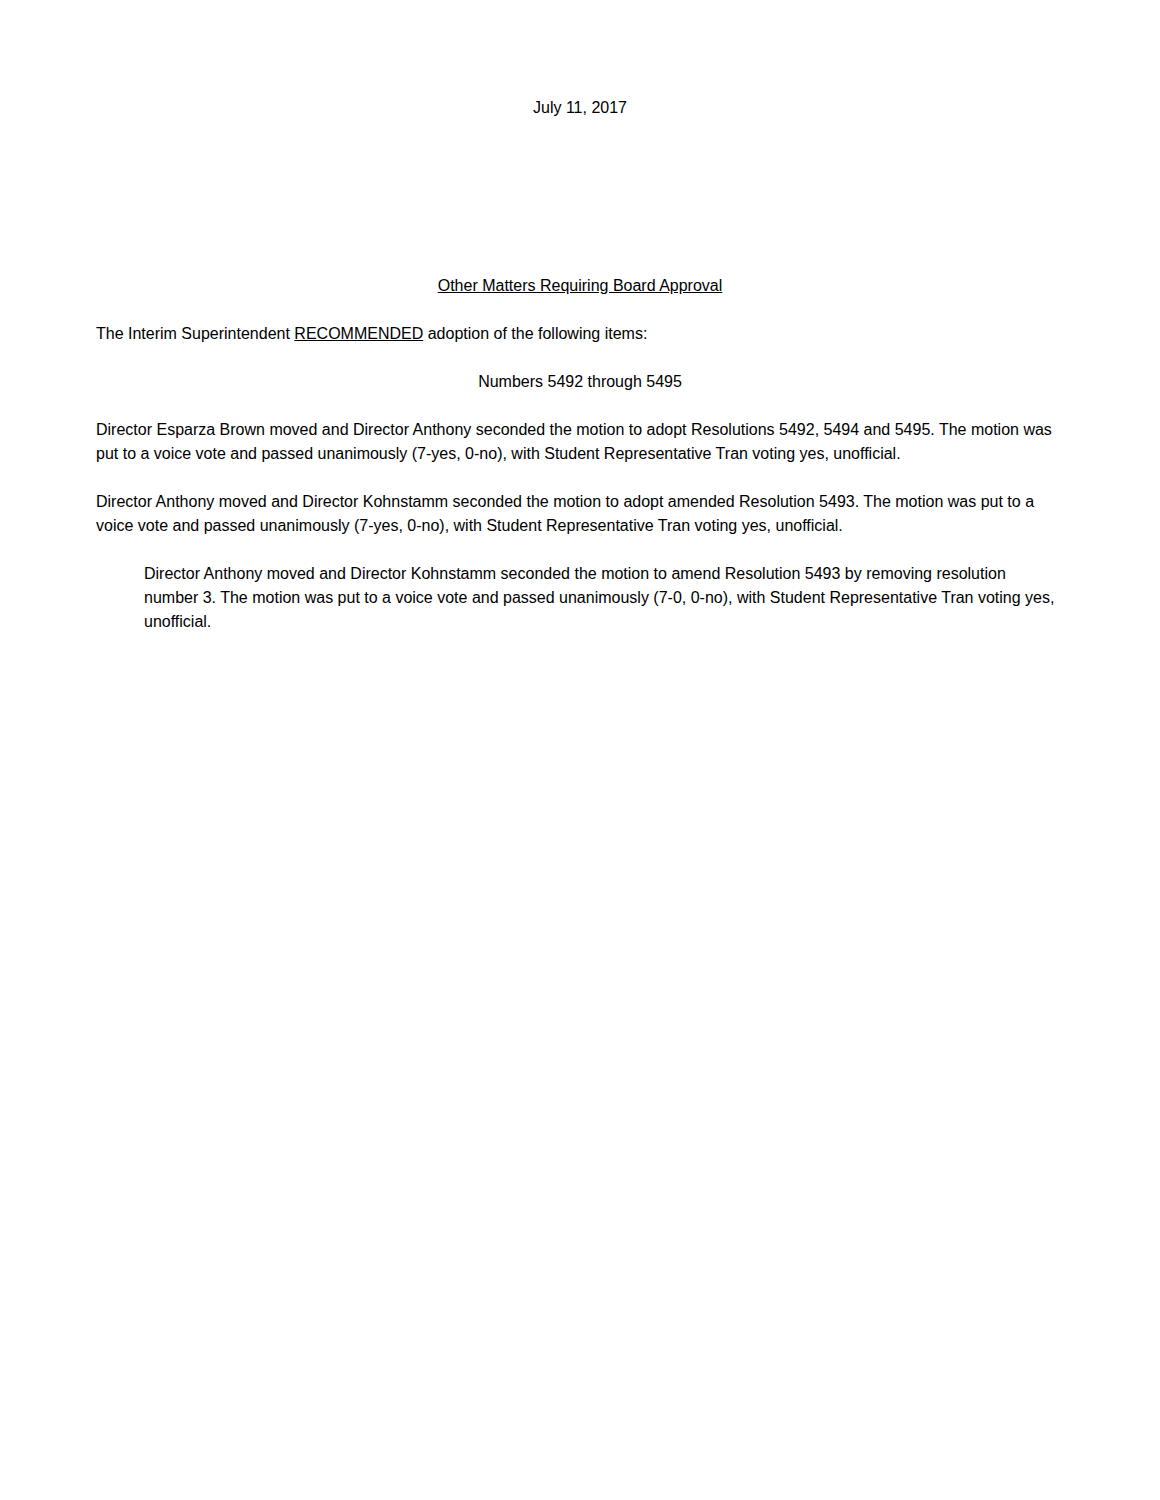July 11, 2017
Other Matters Requiring Board Approval
The Interim Superintendent RECOMMENDED adoption of the following items:
Numbers 5492 through 5495
Director Esparza Brown moved and Director Anthony seconded the motion to adopt Resolutions 5492, 5494 and 5495. The motion was put to a voice vote and passed unanimously (7-yes, 0-no), with Student Representative Tran voting yes, unofficial.
Director Anthony moved and Director Kohnstamm seconded the motion to adopt amended Resolution 5493. The motion was put to a voice vote and passed unanimously (7-yes, 0-no), with Student Representative Tran voting yes, unofficial.
Director Anthony moved and Director Kohnstamm seconded the motion to amend Resolution 5493 by removing resolution number 3. The motion was put to a voice vote and passed unanimously (7-0, 0-no), with Student Representative Tran voting yes, unofficial.